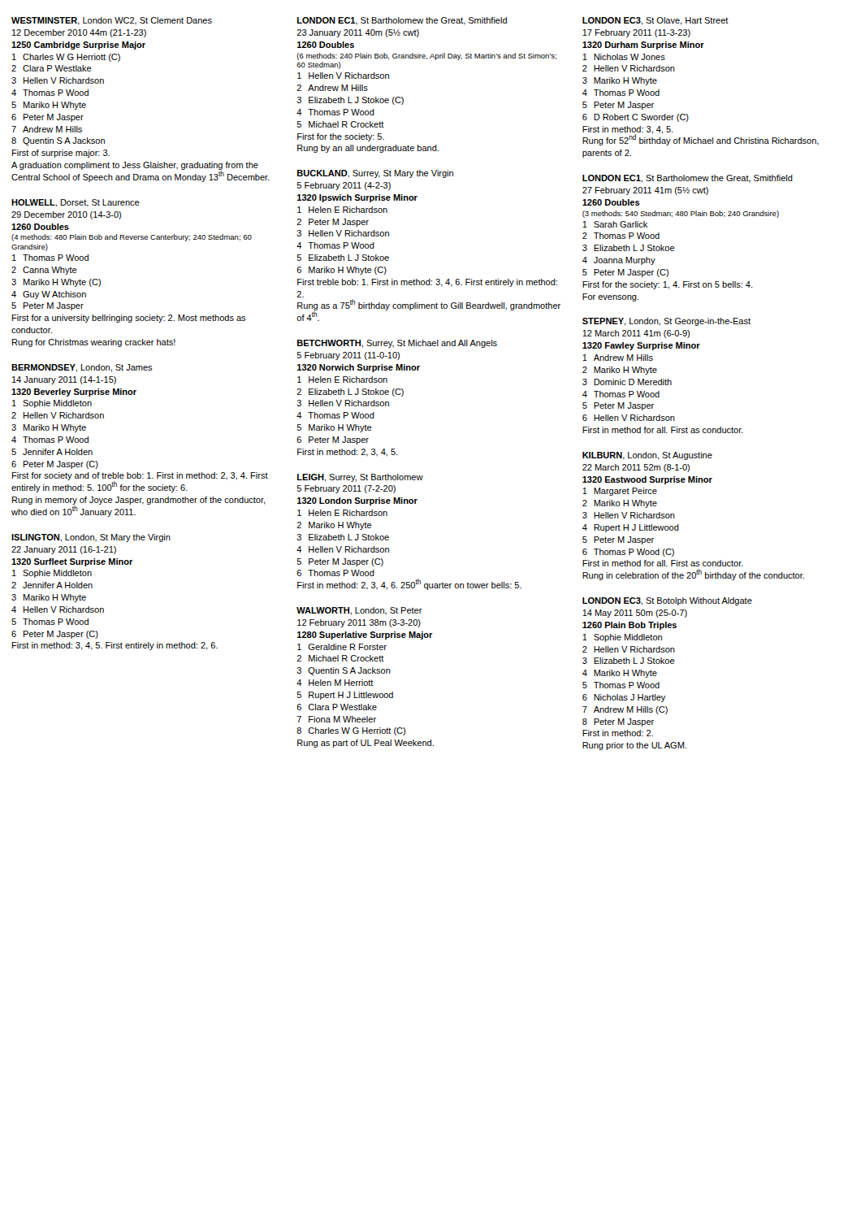WESTMINSTER, London WC2, St Clement Danes
12 December 2010 44m (21-1-23)
1250 Cambridge Surprise Major
Charles W G Herriott (C)
Clara P Westlake
Hellen V Richardson
Thomas P Wood
Mariko H Whyte
Peter M Jasper
Andrew M Hills
Quentin S A Jackson
First of surprise major: 3.
A graduation compliment to Jess Glaisher, graduating from the Central School of Speech and Drama on Monday 13th December.
HOLWELL, Dorset, St Laurence
29 December 2010 (14-3-0)
1260 Doubles
(4 methods: 480 Plain Bob and Reverse Canterbury; 240 Stedman; 60 Grandsire)
Thomas P Wood
Canna Whyte
Mariko H Whyte (C)
Guy W Atchison
Peter M Jasper
First for a university bellringing society: 2. Most methods as conductor.
Rung for Christmas wearing cracker hats!
BERMONDSEY, London, St James
14 January 2011 (14-1-15)
1320 Beverley Surprise Minor
Sophie Middleton
Hellen V Richardson
Mariko H Whyte
Thomas P Wood
Jennifer A Holden
Peter M Jasper (C)
First for society and of treble bob: 1. First in method: 2, 3, 4. First entirely in method: 5. 100th for the society: 6.
Rung in memory of Joyce Jasper, grandmother of the conductor, who died on 10th January 2011.
ISLINGTON, London, St Mary the Virgin
22 January 2011 (16-1-21)
1320 Surfleet Surprise Minor
Sophie Middleton
Jennifer A Holden
Mariko H Whyte
Hellen V Richardson
Thomas P Wood
Peter M Jasper (C)
First in method: 3, 4, 5. First entirely in method: 2, 6.
LONDON EC1, St Bartholomew the Great, Smithfield
23 January 2011 40m (5½ cwt)
1260 Doubles
(6 methods: 240 Plain Bob, Grandsire, April Day, St Martin's and St Simon's; 60 Stedman)
Hellen V Richardson
Andrew M Hills
Elizabeth L J Stokoe (C)
Thomas P Wood
Michael R Crockett
First for the society: 5.
Rung by an all undergraduate band.
BUCKLAND, Surrey, St Mary the Virgin
5 February 2011 (4-2-3)
1320 Ipswich Surprise Minor
Helen E Richardson
Peter M Jasper
Hellen V Richardson
Thomas P Wood
Elizabeth L J Stokoe
Mariko H Whyte (C)
First treble bob: 1. First in method: 3, 4, 6. First entirely in method: 2.
Rung as a 75th birthday compliment to Gill Beardwell, grandmother of 4th.
BETCHWORTH, Surrey, St Michael and All Angels
5 February 2011 (11-0-10)
1320 Norwich Surprise Minor
Helen E Richardson
Elizabeth L J Stokoe (C)
Hellen V Richardson
Thomas P Wood
Mariko H Whyte
Peter M Jasper
First in method: 2, 3, 4, 5.
LEIGH, Surrey, St Bartholomew
5 February 2011 (7-2-20)
1320 London Surprise Minor
Helen E Richardson
Mariko H Whyte
Elizabeth L J Stokoe
Hellen V Richardson
Peter M Jasper (C)
Thomas P Wood
First in method: 2, 3, 4, 6. 250th quarter on tower bells: 5.
WALWORTH, London, St Peter
12 February 2011 38m (3-3-20)
1280 Superlative Surprise Major
Geraldine R Forster
Michael R Crockett
Quentin S A Jackson
Helen M Herriott
Rupert H J Littlewood
Clara P Westlake
Fiona M Wheeler
Charles W G Herriott (C)
Rung as part of UL Peal Weekend.
LONDON EC3, St Olave, Hart Street
17 February 2011 (11-3-23)
1320 Durham Surprise Minor
Nicholas W Jones
Hellen V Richardson
Mariko H Whyte
Thomas P Wood
Peter M Jasper
D Robert C Sworder (C)
First in method: 3, 4, 5.
Rung for 52nd birthday of Michael and Christina Richardson, parents of 2.
LONDON EC1, St Bartholomew the Great, Smithfield
27 February 2011 41m (5½ cwt)
1260 Doubles
(3 methods: 540 Stedman; 480 Plain Bob; 240 Grandsire)
Sarah Garlick
Thomas P Wood
Elizabeth L J Stokoe
Joanna Murphy
Peter M Jasper (C)
First for the society: 1, 4. First on 5 bells: 4.
For evensong.
STEPNEY, London, St George-in-the-East
12 March 2011 41m (6-0-9)
1320 Fawley Surprise Minor
Andrew M Hills
Mariko H Whyte
Dominic D Meredith
Thomas P Wood
Peter M Jasper
Hellen V Richardson
First in method for all. First as conductor.
KILBURN, London, St Augustine
22 March 2011 52m (8-1-0)
1320 Eastwood Surprise Minor
Margaret Peirce
Mariko H Whyte
Hellen V Richardson
Rupert H J Littlewood
Peter M Jasper
Thomas P Wood (C)
First in method for all. First as conductor.
Rung in celebration of the 20th birthday of the conductor.
LONDON EC3, St Botolph Without Aldgate
14 May 2011 50m (25-0-7)
1260 Plain Bob Triples
Sophie Middleton
Hellen V Richardson
Elizabeth L J Stokoe
Mariko H Whyte
Thomas P Wood
Nicholas J Hartley
Andrew M Hills (C)
Peter M Jasper
First in method: 2.
Rung prior to the UL AGM.